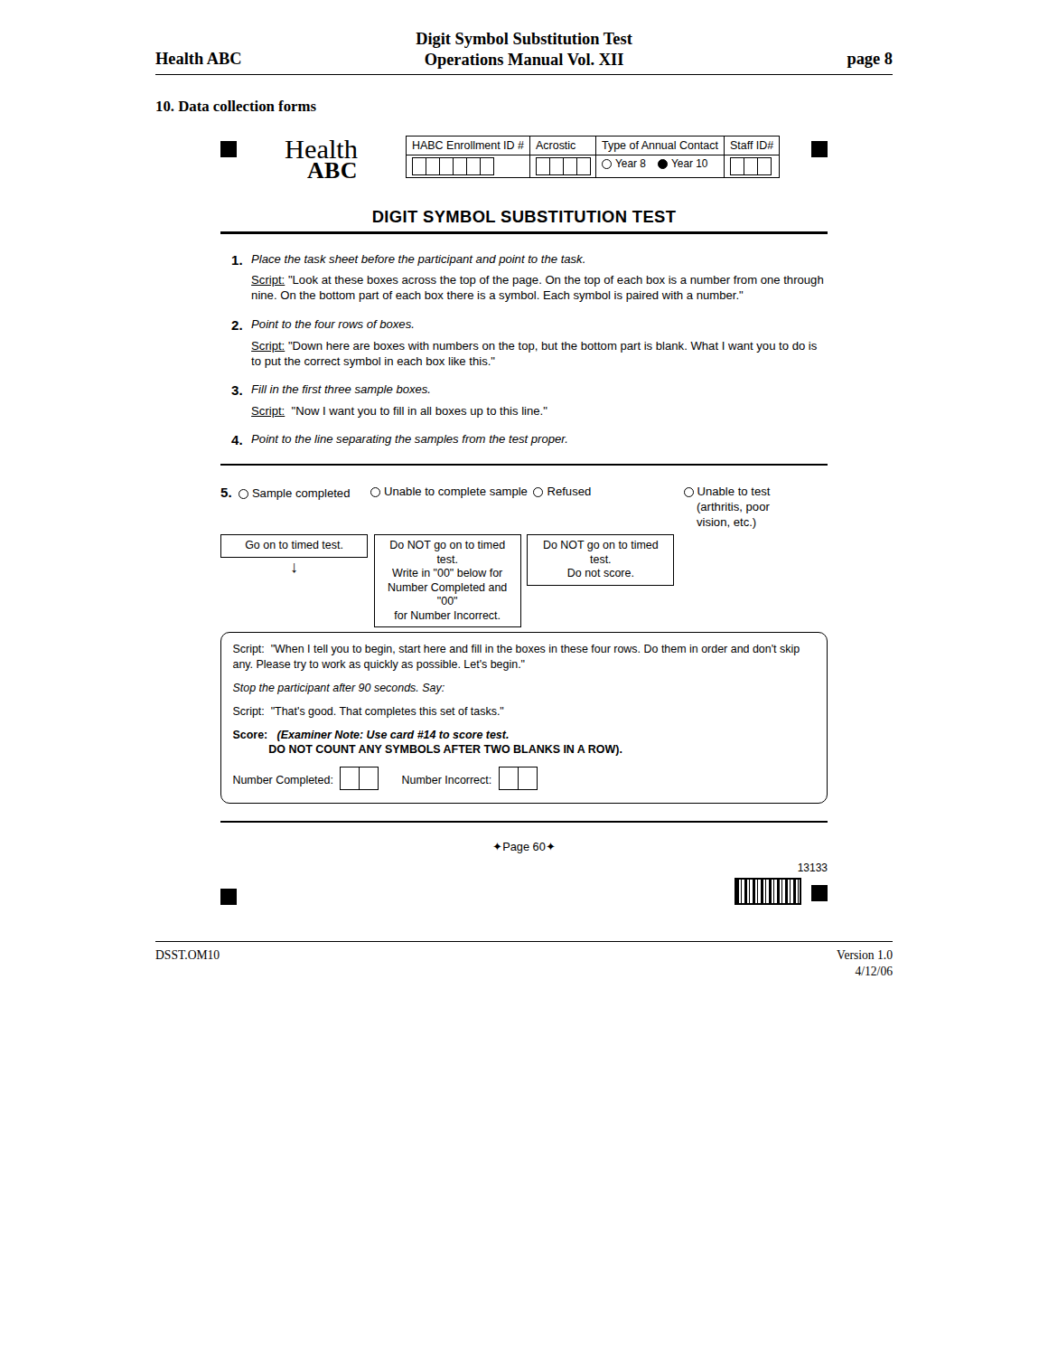Health ABC
Digit Symbol Substitution Test
Operations Manual Vol. XII
page 8
10. Data collection forms
HealthABC
| HABC Enrollment ID # | Acrostic | Type of Annual Contact | Staff ID# |
| --- | --- | --- | --- |
| | | Year 8 Year 10 | |
DIGIT SYMBOL SUBSTITUTION TEST
Place the task sheet before the participant and point to the task.
Script: "Look at these boxes across the top of the page. On the top of each box is a number from one through nine. On the bottom part of each box there is a symbol. Each symbol is paired with a number."
Point to the four rows of boxes.
Script: "Down here are boxes with numbers on the top, but the bottom part is blank. What I want you to do is to put the correct symbol in each box like this."
Fill in the first three sample boxes.
Script: "Now I want you to fill in all boxes up to this line."
Point to the line separating the samples from the test proper.
5. Sample completed
Unable to complete sample
Refused
Unable to test
(arthritis, poor
vision, etc.)
Go on to timed test.
↓
Do NOT go on to timed test.
Write in "00" below for
Number Completed and "00"
for Number Incorrect.
Do NOT go on to timed test.
Do not score.
Script: "When I tell you to begin, start here and fill in the boxes in these four rows. Do them in order and don't skip any. Please try to work as quickly as possible. Let's begin."
Stop the participant after 90 seconds. Say:
Script: "That's good. That completes this set of tasks."
Score: (Examiner Note: Use card #14 to score test. DO NOT COUNT ANY SYMBOLS AFTER TWO BLANKS IN A ROW).
Number Completed: Number Incorrect:
✦Page 60✦
13133
DSST.OM10
Version 1.0
4/12/06